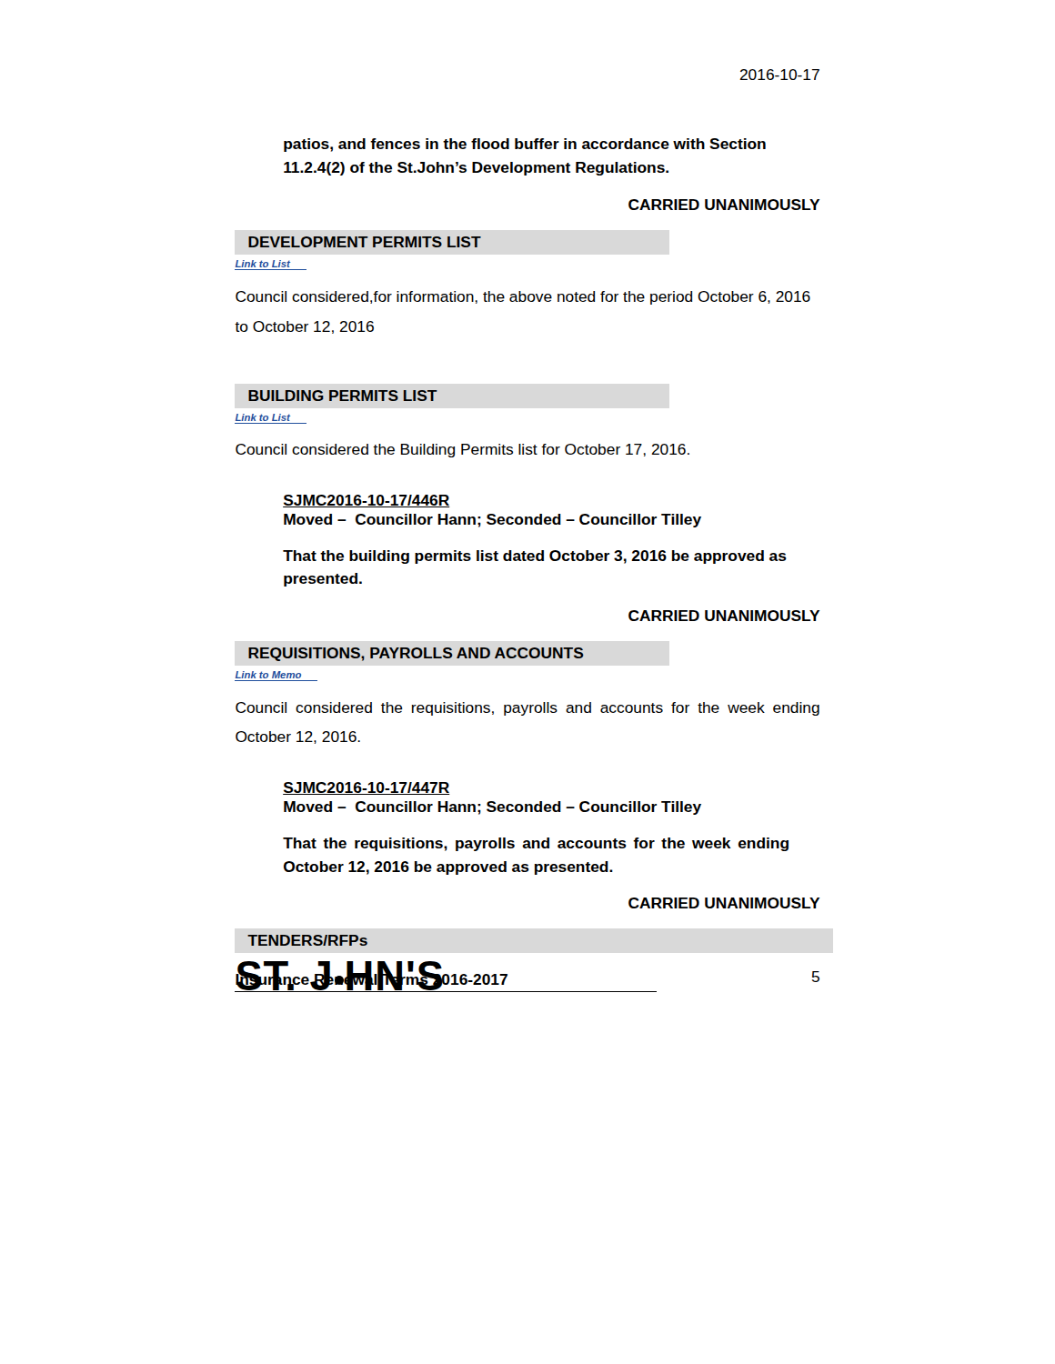2016-10-17
patios, and fences in the flood buffer in accordance with Section 11.2.4(2) of the St.John’s Development Regulations.
CARRIED UNANIMOUSLY
DEVELOPMENT PERMITS LIST
Link to List
Council considered,for information, the above noted for the period October 6, 2016 to October 12, 2016
BUILDING PERMITS LIST
Link to List
Council considered the Building Permits list for October 17, 2016.
SJMC2016-10-17/446R
Moved – Councillor Hann; Seconded – Councillor Tilley
That the building permits list dated October 3, 2016 be approved as presented.
CARRIED UNANIMOUSLY
REQUISITIONS, PAYROLLS AND ACCOUNTS
Link to Memo
Council considered the requisitions, payrolls and accounts for the week ending October 12, 2016.
SJMC2016-10-17/447R
Moved – Councillor Hann; Seconded – Councillor Tilley
That the requisitions, payrolls and accounts for the week ending October 12, 2016 be approved as presented.
CARRIED UNANIMOUSLY
TENDERS/RFPs
Insurance Renewal Terms 2016-2017
ST. J HN'S
5